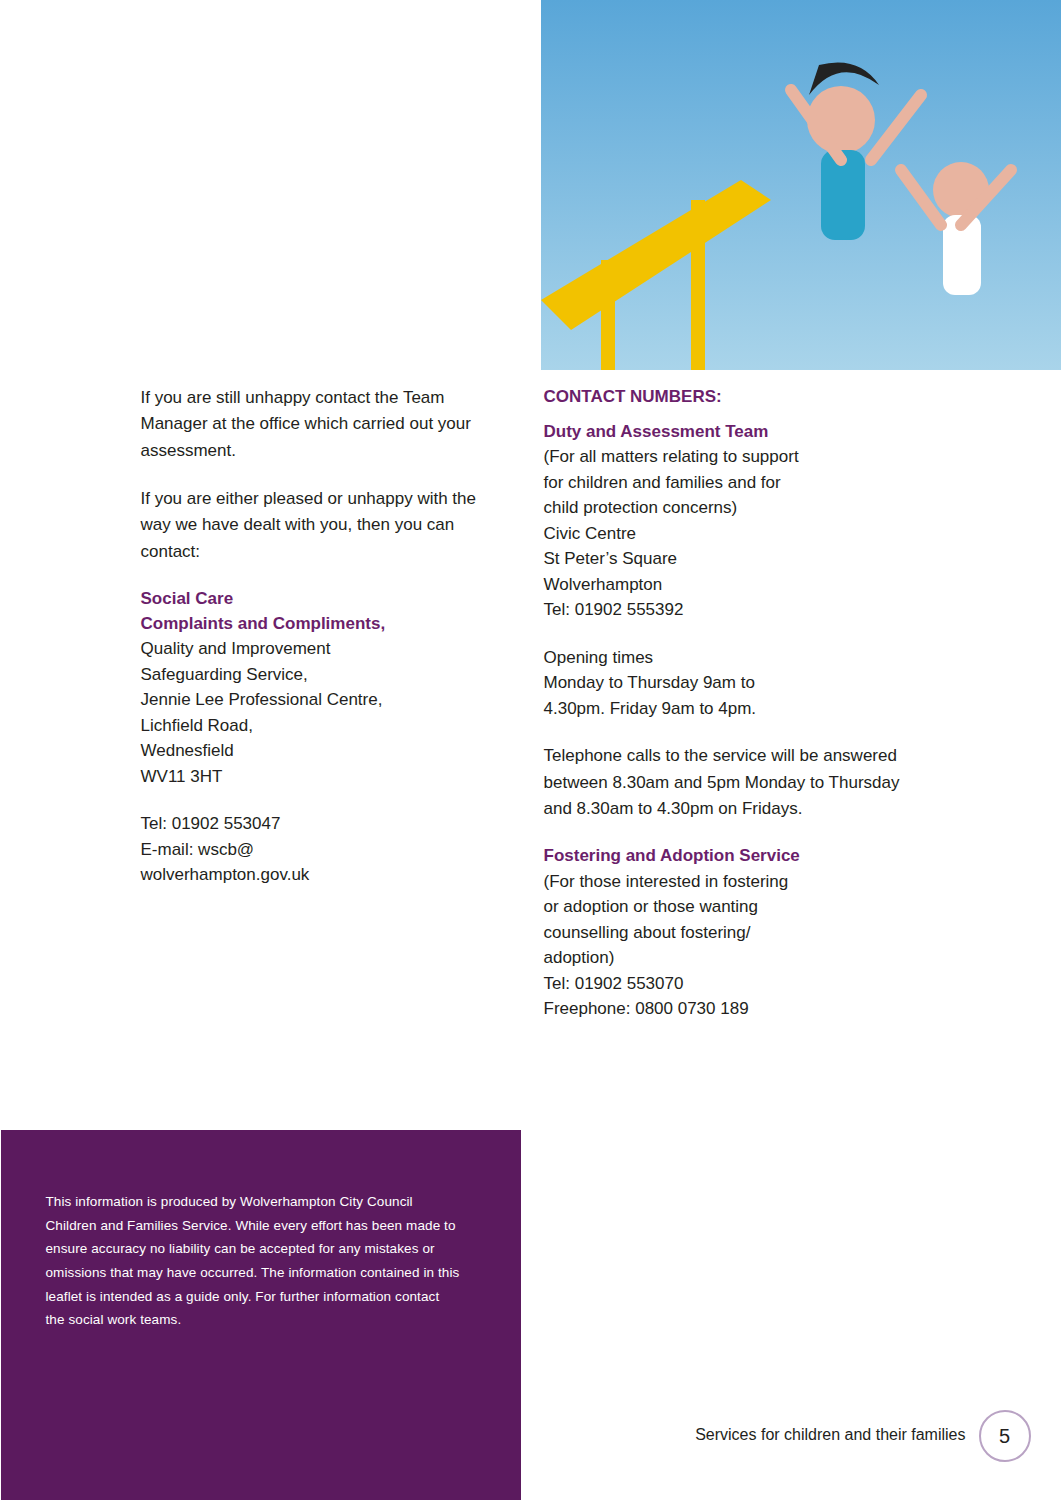If you are still unhappy contact the Team Manager at the office which carried out your assessment.
If you are either pleased or unhappy with the way we have dealt with you, then you can contact:
Social Care
Complaints and Compliments,
Quality and Improvement
Safeguarding Service,
Jennie Lee Professional Centre,
Lichfield Road,
Wednesfield
WV11 3HT
Tel: 01902 553047
E-mail: wscb@
wolverhampton.gov.uk
CONTACT NUMBERS:
Duty and Assessment Team
(For all matters relating to support
for children and families and for
child protection concerns)
Civic Centre
St Peter’s Square
Wolverhampton
Tel: 01902 555392
Opening times
Monday to Thursday 9am to
4.30pm. Friday 9am to 4pm.
Telephone calls to the service will be answered between 8.30am and 5pm Monday to Thursday and 8.30am to 4.30pm on Fridays.
Fostering and Adoption Service
(For those interested in fostering
or adoption or those wanting
counselling about fostering/
adoption)
Tel: 01902 553070
Freephone: 0800 0730 189
This information is produced by Wolverhampton City Council Children and Families Service. While every effort has been made to ensure accuracy no liability can be accepted for any mistakes or omissions that may have occurred. The information contained in this leaflet is intended as a guide only. For further information contact the social work teams.
Services for children and their families
5